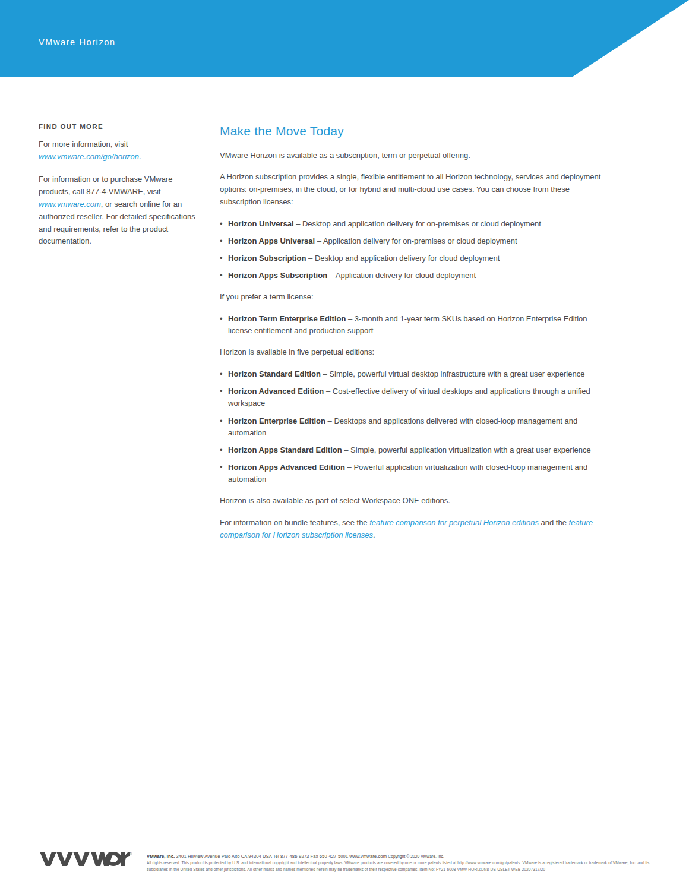VMware Horizon
Find Out More
For more information, visit
www.vmware.com/go/horizon.
For information or to purchase VMware products, call 877-4-VMWARE, visit www.vmware.com, or search online for an authorized reseller. For detailed specifications and requirements, refer to the product documentation.
Make the Move Today
VMware Horizon is available as a subscription, term or perpetual offering.
A Horizon subscription provides a single, flexible entitlement to all Horizon technology, services and deployment options: on-premises, in the cloud, or for hybrid and multi-cloud use cases. You can choose from these subscription licenses:
Horizon Universal – Desktop and application delivery for on-premises or cloud deployment
Horizon Apps Universal – Application delivery for on-premises or cloud deployment
Horizon Subscription – Desktop and application delivery for cloud deployment
Horizon Apps Subscription – Application delivery for cloud deployment
If you prefer a term license:
Horizon Term Enterprise Edition – 3-month and 1-year term SKUs based on Horizon Enterprise Edition license entitlement and production support
Horizon is available in five perpetual editions:
Horizon Standard Edition – Simple, powerful virtual desktop infrastructure with a great user experience
Horizon Advanced Edition – Cost-effective delivery of virtual desktops and applications through a unified workspace
Horizon Enterprise Edition – Desktops and applications delivered with closed-loop management and automation
Horizon Apps Standard Edition – Simple, powerful application virtualization with a great user experience
Horizon Apps Advanced Edition – Powerful application virtualization with closed-loop management and automation
Horizon is also available as part of select Workspace ONE editions.
For information on bundle features, see the feature comparison for perpetual Horizon editions and the feature comparison for Horizon subscription licenses.
®
VMware, Inc. 3401 Hillview Avenue Palo Alto CA 94304 USA Tel 877-486-9273 Fax 650-427-5001 www.vmware.com Copyright © 2020 VMware, Inc.
All rights reserved. This product is protected by U.S. and international copyright and intellectual property laws. VMware products are covered by one or more patents listed at http://www.vmware.com/go/patents. VMware is a registered trademark or trademark of VMware, Inc. and its subsidiaries in the United States and other jurisdictions. All other marks and names mentioned herein may be trademarks of their respective companies. Item No: FY21-6008-VMW-HORIZON8-DS-USLET-WEB-20207317/20